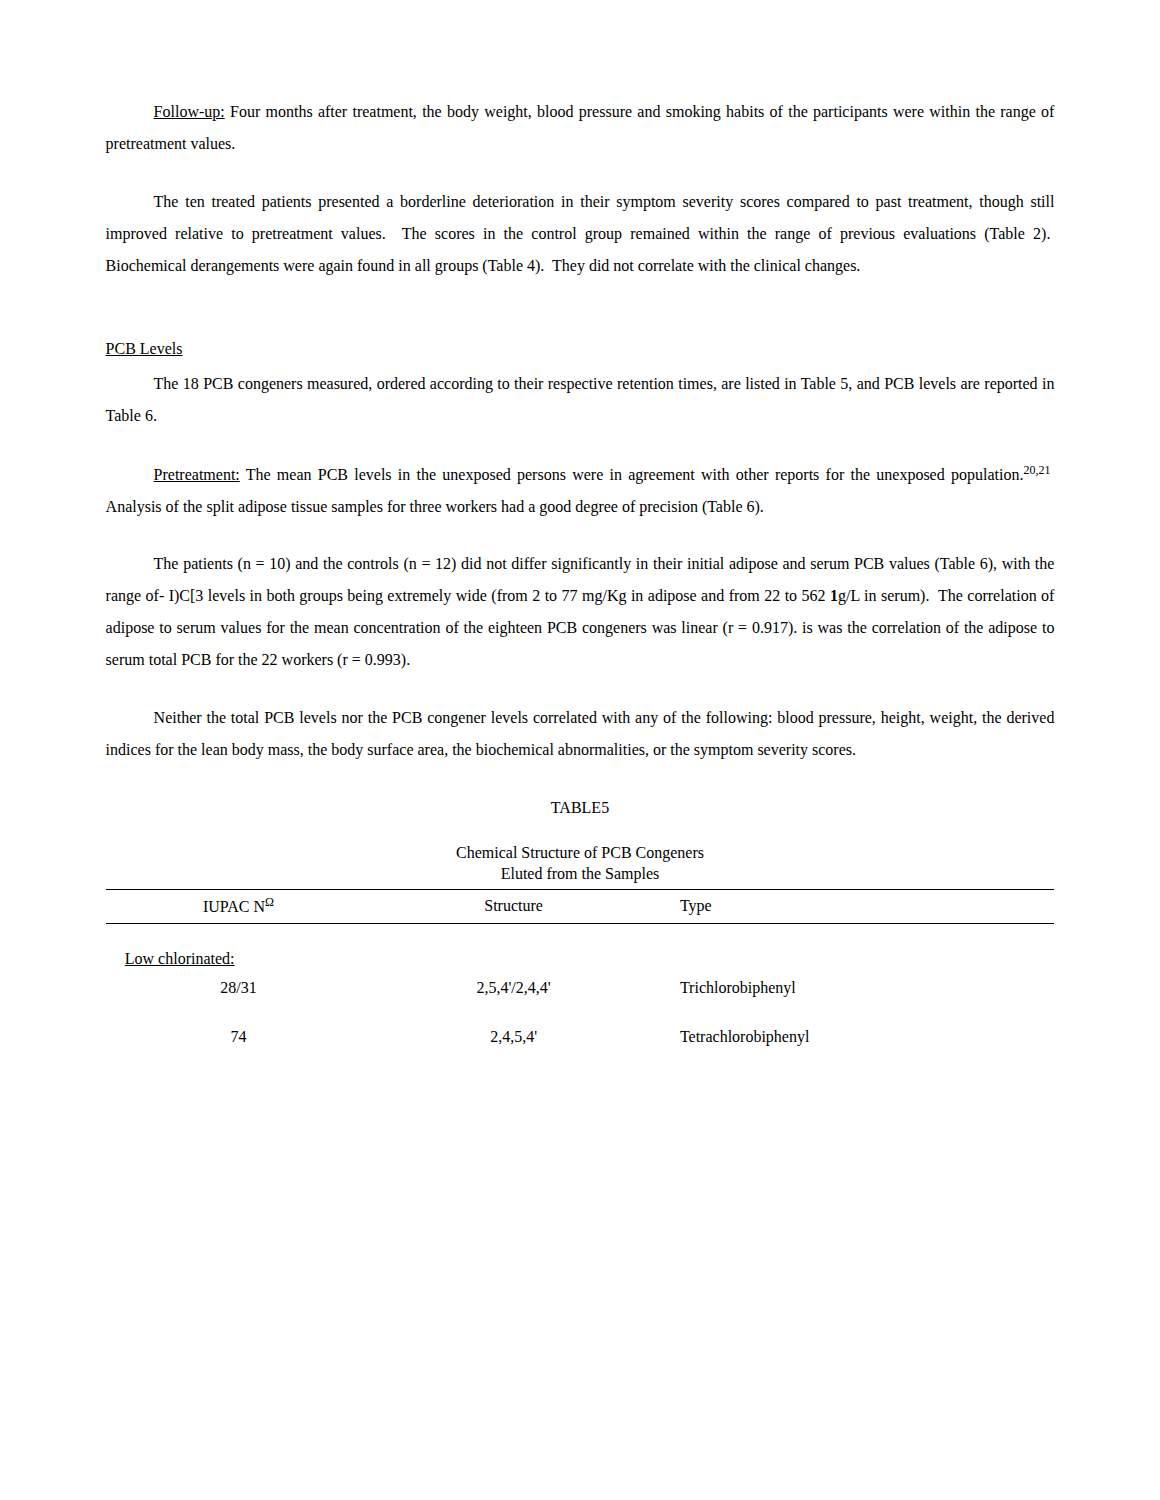Follow-up: Four months after treatment, the body weight, blood pressure and smoking habits of the participants were within the range of pretreatment values.
The ten treated patients presented a borderline deterioration in their symptom severity scores compared to past treatment, though still improved relative to pretreatment values. The scores in the control group remained within the range of previous evaluations (Table 2). Biochemical derangements were again found in all groups (Table 4). They did not correlate with the clinical changes.
PCB Levels
The 18 PCB congeners measured, ordered according to their respective retention times, are listed in Table 5, and PCB levels are reported in Table 6.
Pretreatment: The mean PCB levels in the unexposed persons were in agreement with other reports for the unexposed population.20,21 Analysis of the split adipose tissue samples for three workers had a good degree of precision (Table 6).
The patients (n = 10) and the controls (n = 12) did not differ significantly in their initial adipose and serum PCB values (Table 6), with the range of- I)C[3 levels in both groups being extremely wide (from 2 to 77 mg/Kg in adipose and from 22 to 562 1g/L in serum). The correlation of adipose to serum values for the mean concentration of the eighteen PCB congeners was linear (r = 0.917). is was the correlation of the adipose to serum total PCB for the 22 workers (r = 0.993).
Neither the total PCB levels nor the PCB congener levels correlated with any of the following: blood pressure, height, weight, the derived indices for the lean body mass, the body surface area, the biochemical abnormalities, or the symptom severity scores.
TABLE5
Chemical Structure of PCB Congeners Eluted from the Samples
| IUPAC N Ω | Structure | Type |
| --- | --- | --- |
| Low chlorinated: |
| 28/31 | 2,5,4'/2,4,4' | Trichlorobiphenyl |
| 74 | 2,4,5,4' | Tetrachlorobiphenyl |